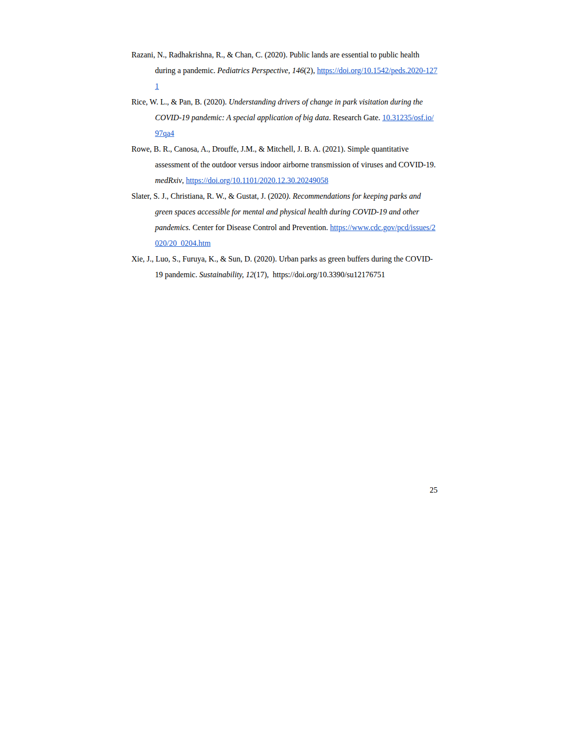Razani, N., Radhakrishna, R., & Chan, C. (2020). Public lands are essential to public health during a pandemic. Pediatrics Perspective, 146(2), https://doi.org/10.1542/peds.2020-1271
Rice, W. L., & Pan, B. (2020). Understanding drivers of change in park visitation during the COVID-19 pandemic: A special application of big data. Research Gate. 10.31235/osf.io/97qa4
Rowe, B. R., Canosa, A., Drouffe, J.M., & Mitchell, J. B. A. (2021). Simple quantitative assessment of the outdoor versus indoor airborne transmission of viruses and COVID-19. medRxiv, https://doi.org/10.1101/2020.12.30.20249058
Slater, S. J., Christiana, R. W., & Gustat, J. (2020). Recommendations for keeping parks and green spaces accessible for mental and physical health during COVID-19 and other pandemics. Center for Disease Control and Prevention. https://www.cdc.gov/pcd/issues/2020/20_0204.htm
Xie, J., Luo, S., Furuya, K., & Sun, D. (2020). Urban parks as green buffers during the COVID-19 pandemic. Sustainability, 12(17), https://doi.org/10.3390/su12176751
25